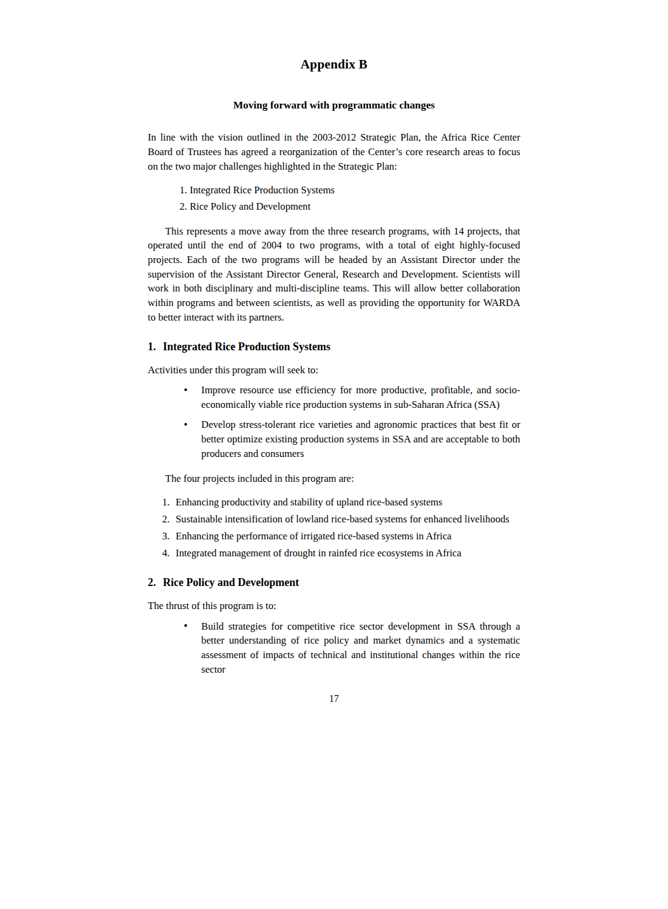Appendix B
Moving forward with programmatic changes
In line with the vision outlined in the 2003-2012 Strategic Plan, the Africa Rice Center Board of Trustees has agreed a reorganization of the Center’s core research areas to focus on the two major challenges highlighted in the Strategic Plan:
Integrated Rice Production Systems
Rice Policy and Development
This represents a move away from the three research programs, with 14 projects, that operated until the end of 2004 to two programs, with a total of eight highly-focused projects. Each of the two programs will be headed by an Assistant Director under the supervision of the Assistant Director General, Research and Development. Scientists will work in both disciplinary and multi-discipline teams. This will allow better collaboration within programs and between scientists, as well as providing the opportunity for WARDA to better interact with its partners.
1. Integrated Rice Production Systems
Activities under this program will seek to:
Improve resource use efficiency for more productive, profitable, and socio-economically viable rice production systems in sub-Saharan Africa (SSA)
Develop stress-tolerant rice varieties and agronomic practices that best fit or better optimize existing production systems in SSA and are acceptable to both producers and consumers
The four projects included in this program are:
Enhancing productivity and stability of upland rice-based systems
Sustainable intensification of lowland rice-based systems for enhanced livelihoods
Enhancing the performance of irrigated rice-based systems in Africa
Integrated management of drought in rainfed rice ecosystems in Africa
2. Rice Policy and Development
The thrust of this program is to:
Build strategies for competitive rice sector development in SSA through a better understanding of rice policy and market dynamics and a systematic assessment of impacts of technical and institutional changes within the rice sector
17